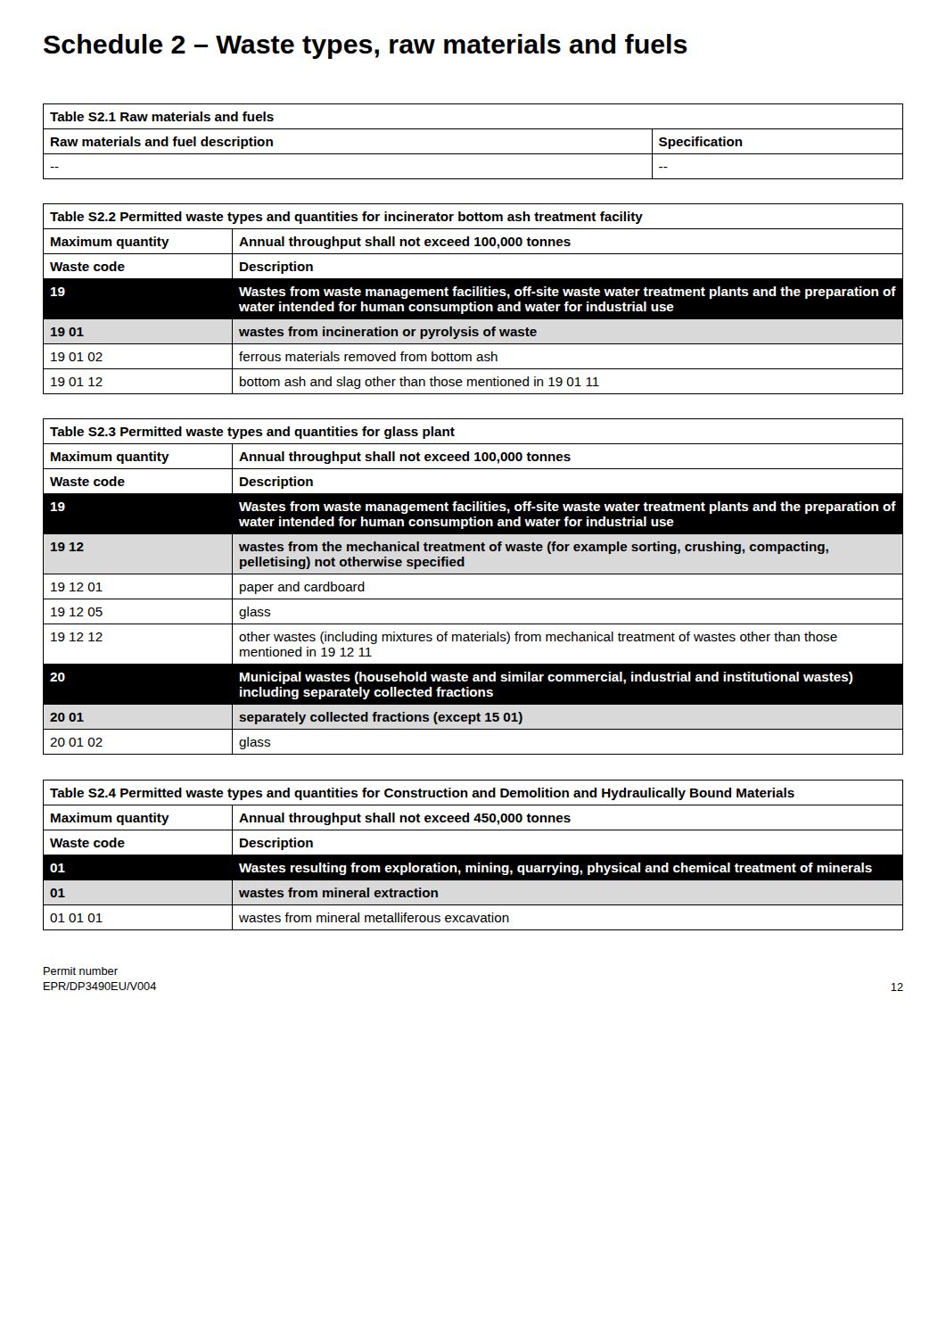Schedule 2 – Waste types, raw materials and fuels
| Table S2.1 Raw materials and fuels |
| Raw materials and fuel description | Specification |
| -- | -- |
| Table S2.2 Permitted waste types and quantities for incinerator bottom ash treatment facility |
| Maximum quantity | Annual throughput shall not exceed 100,000 tonnes |
| Waste code | Description |
| 19 | Wastes from waste management facilities, off-site waste water treatment plants and the preparation of water intended for human consumption and water for industrial use |
| 19 01 | wastes from incineration or pyrolysis of waste |
| 19 01 02 | ferrous materials removed from bottom ash |
| 19 01 12 | bottom ash and slag other than those mentioned in 19 01 11 |
| Table S2.3 Permitted waste types and quantities for glass plant |
| Maximum quantity | Annual throughput shall not exceed 100,000 tonnes |
| Waste code | Description |
| 19 | Wastes from waste management facilities, off-site waste water treatment plants and the preparation of water intended for human consumption and water for industrial use |
| 19 12 | wastes from the mechanical treatment of waste (for example sorting, crushing, compacting, pelletising) not otherwise specified |
| 19 12 01 | paper and cardboard |
| 19 12 05 | glass |
| 19 12 12 | other wastes (including mixtures of materials) from mechanical treatment of wastes other than those mentioned in 19 12 11 |
| 20 | Municipal wastes (household waste and similar commercial, industrial and institutional wastes) including separately collected fractions |
| 20 01 | separately collected fractions (except 15 01) |
| 20 01 02 | glass |
| Table S2.4 Permitted waste types and quantities for Construction and Demolition and Hydraulically Bound Materials |
| Maximum quantity | Annual throughput shall not exceed 450,000 tonnes |
| Waste code | Description |
| 01 | Wastes resulting from exploration, mining, quarrying, physical and chemical treatment of minerals |
| 01 | wastes from mineral extraction |
| 01 01 01 | wastes from mineral metalliferous excavation |
Permit number
EPR/DP3490EU/V004
12